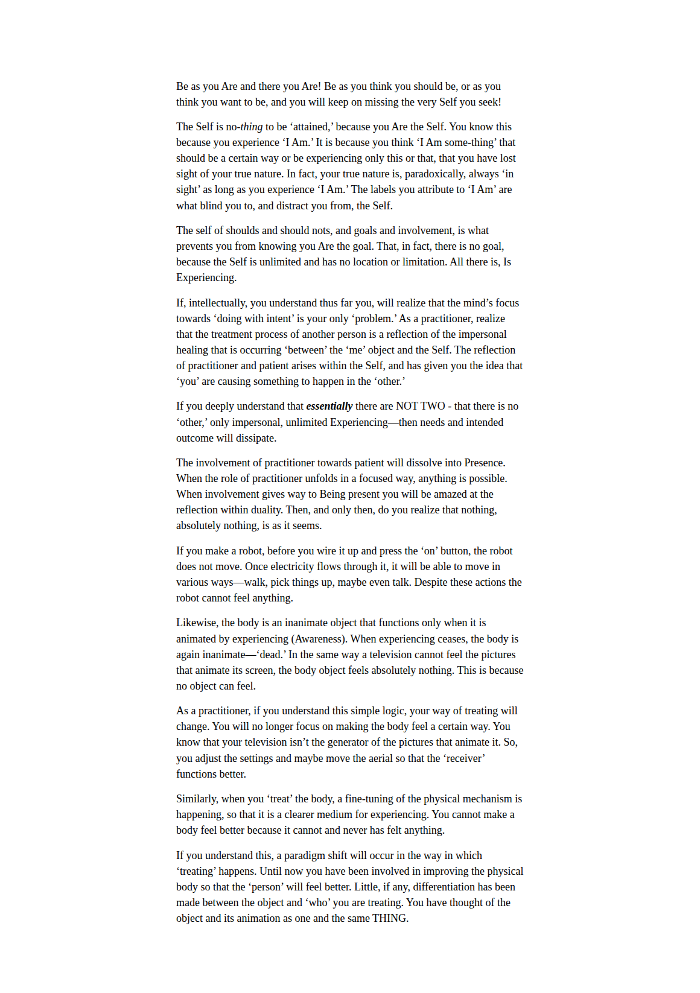Be as you Are and there you Are! Be as you think you should be, or as you think you want to be, and you will keep on missing the very Self you seek!
The Self is no-thing to be ‘attained,’ because you Are the Self. You know this because you experience ‘I Am.’ It is because you think ‘I Am some-thing’ that should be a certain way or be experiencing only this or that, that you have lost sight of your true nature. In fact, your true nature is, paradoxically, always ‘in sight’ as long as you experience ‘I Am.’ The labels you attribute to ‘I Am’ are what blind you to, and distract you from, the Self.
The self of shoulds and should nots, and goals and involvement, is what prevents you from knowing you Are the goal. That, in fact, there is no goal, because the Self is unlimited and has no location or limitation. All there is, Is Experiencing.
If, intellectually, you understand thus far you, will realize that the mind’s focus towards ‘doing with intent’ is your only ‘problem.’ As a practitioner, realize that the treatment process of another person is a reflection of the impersonal healing that is occurring ‘between’ the ‘me’ object and the Self. The reflection of practitioner and patient arises within the Self, and has given you the idea that ‘you’ are causing something to happen in the ‘other.’
If you deeply understand that essentially there are NOT TWO - that there is no ‘other,’ only impersonal, unlimited Experiencing—then needs and intended outcome will dissipate.
The involvement of practitioner towards patient will dissolve into Presence. When the role of practitioner unfolds in a focused way, anything is possible. When involvement gives way to Being present you will be amazed at the reflection within duality. Then, and only then, do you realize that nothing, absolutely nothing, is as it seems.
If you make a robot, before you wire it up and press the ‘on’ button, the robot does not move. Once electricity flows through it, it will be able to move in various ways—walk, pick things up, maybe even talk. Despite these actions the robot cannot feel anything.
Likewise, the body is an inanimate object that functions only when it is animated by experiencing (Awareness). When experiencing ceases, the body is again inanimate—‘dead.’ In the same way a television cannot feel the pictures that animate its screen, the body object feels absolutely nothing. This is because no object can feel.
As a practitioner, if you understand this simple logic, your way of treating will change. You will no longer focus on making the body feel a certain way. You know that your television isn’t the generator of the pictures that animate it. So, you adjust the settings and maybe move the aerial so that the ‘receiver’ functions better.
Similarly, when you ‘treat’ the body, a fine-tuning of the physical mechanism is happening, so that it is a clearer medium for experiencing. You cannot make a body feel better because it cannot and never has felt anything.
If you understand this, a paradigm shift will occur in the way in which ‘treating’ happens. Until now you have been involved in improving the physical body so that the ‘person’ will feel better. Little, if any, differentiation has been made between the object and ‘who’ you are treating. You have thought of the object and its animation as one and the same THING.